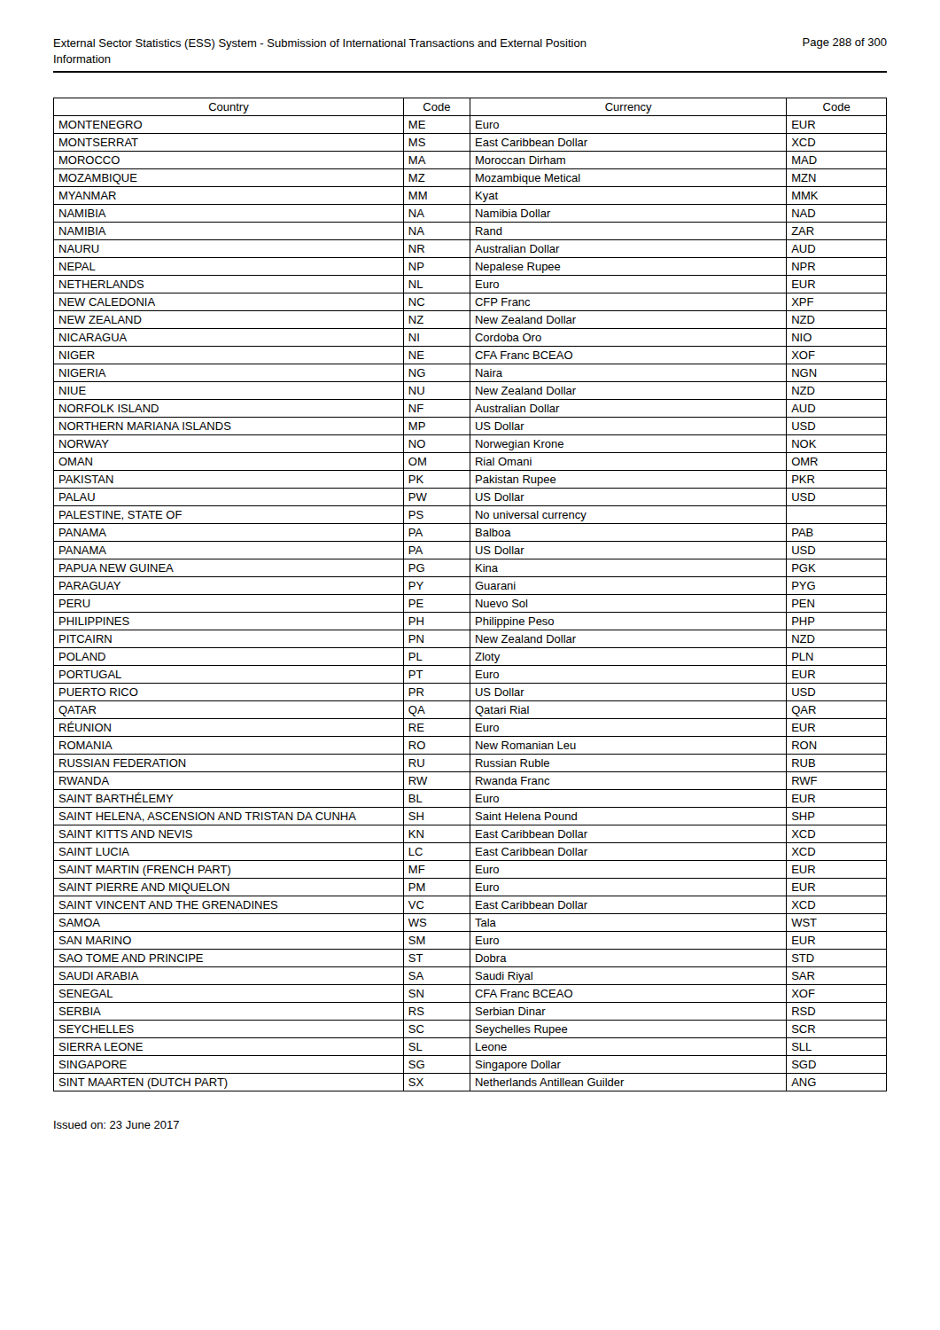External Sector Statistics (ESS) System - Submission of International Transactions and External Position Information
Page 288 of 300
| Country | Code | Currency | Code |
| --- | --- | --- | --- |
| MONTENEGRO | ME | Euro | EUR |
| MONTSERRAT | MS | East Caribbean Dollar | XCD |
| MOROCCO | MA | Moroccan Dirham | MAD |
| MOZAMBIQUE | MZ | Mozambique Metical | MZN |
| MYANMAR | MM | Kyat | MMK |
| NAMIBIA | NA | Namibia Dollar | NAD |
| NAMIBIA | NA | Rand | ZAR |
| NAURU | NR | Australian Dollar | AUD |
| NEPAL | NP | Nepalese Rupee | NPR |
| NETHERLANDS | NL | Euro | EUR |
| NEW CALEDONIA | NC | CFP Franc | XPF |
| NEW ZEALAND | NZ | New Zealand Dollar | NZD |
| NICARAGUA | NI | Cordoba Oro | NIO |
| NIGER | NE | CFA Franc BCEAO | XOF |
| NIGERIA | NG | Naira | NGN |
| NIUE | NU | New Zealand Dollar | NZD |
| NORFOLK ISLAND | NF | Australian Dollar | AUD |
| NORTHERN MARIANA ISLANDS | MP | US Dollar | USD |
| NORWAY | NO | Norwegian Krone | NOK |
| OMAN | OM | Rial Omani | OMR |
| PAKISTAN | PK | Pakistan Rupee | PKR |
| PALAU | PW | US Dollar | USD |
| PALESTINE, STATE OF | PS | No universal currency | |
| PANAMA | PA | Balboa | PAB |
| PANAMA | PA | US Dollar | USD |
| PAPUA NEW GUINEA | PG | Kina | PGK |
| PARAGUAY | PY | Guarani | PYG |
| PERU | PE | Nuevo Sol | PEN |
| PHILIPPINES | PH | Philippine Peso | PHP |
| PITCAIRN | PN | New Zealand Dollar | NZD |
| POLAND | PL | Zloty | PLN |
| PORTUGAL | PT | Euro | EUR |
| PUERTO RICO | PR | US Dollar | USD |
| QATAR | QA | Qatari Rial | QAR |
| RÉUNION | RE | Euro | EUR |
| ROMANIA | RO | New Romanian Leu | RON |
| RUSSIAN FEDERATION | RU | Russian Ruble | RUB |
| RWANDA | RW | Rwanda Franc | RWF |
| SAINT BARTHÉLEMY | BL | Euro | EUR |
| SAINT HELENA, ASCENSION AND TRISTAN DA CUNHA | SH | Saint Helena Pound | SHP |
| SAINT KITTS AND NEVIS | KN | East Caribbean Dollar | XCD |
| SAINT LUCIA | LC | East Caribbean Dollar | XCD |
| SAINT MARTIN (FRENCH PART) | MF | Euro | EUR |
| SAINT PIERRE AND MIQUELON | PM | Euro | EUR |
| SAINT VINCENT AND THE GRENADINES | VC | East Caribbean Dollar | XCD |
| SAMOA | WS | Tala | WST |
| SAN MARINO | SM | Euro | EUR |
| SAO TOME AND PRINCIPE | ST | Dobra | STD |
| SAUDI ARABIA | SA | Saudi Riyal | SAR |
| SENEGAL | SN | CFA Franc BCEAO | XOF |
| SERBIA | RS | Serbian Dinar | RSD |
| SEYCHELLES | SC | Seychelles Rupee | SCR |
| SIERRA LEONE | SL | Leone | SLL |
| SINGAPORE | SG | Singapore Dollar | SGD |
| SINT MAARTEN (DUTCH PART) | SX | Netherlands Antillean Guilder | ANG |
Issued on: 23 June 2017